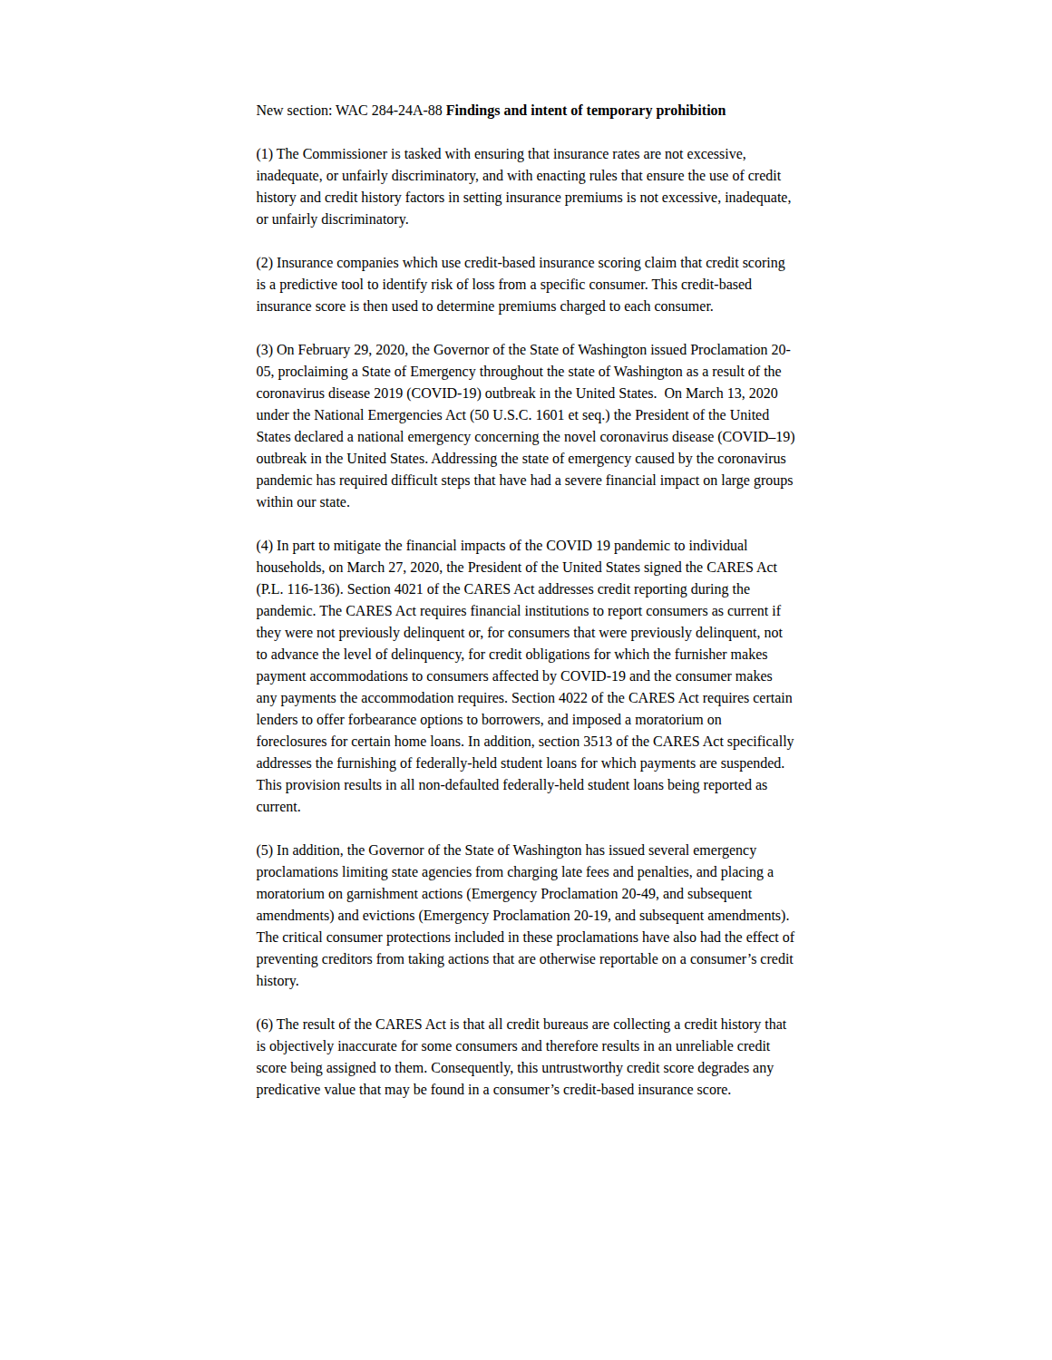New section: WAC 284-24A-88 Findings and intent of temporary prohibition
(1) The Commissioner is tasked with ensuring that insurance rates are not excessive, inadequate, or unfairly discriminatory, and with enacting rules that ensure the use of credit history and credit history factors in setting insurance premiums is not excessive, inadequate, or unfairly discriminatory.
(2) Insurance companies which use credit-based insurance scoring claim that credit scoring is a predictive tool to identify risk of loss from a specific consumer. This credit-based insurance score is then used to determine premiums charged to each consumer.
(3) On February 29, 2020, the Governor of the State of Washington issued Proclamation 20-05, proclaiming a State of Emergency throughout the state of Washington as a result of the coronavirus disease 2019 (COVID-19) outbreak in the United States. On March 13, 2020 under the National Emergencies Act (50 U.S.C. 1601 et seq.) the President of the United States declared a national emergency concerning the novel coronavirus disease (COVID–19) outbreak in the United States. Addressing the state of emergency caused by the coronavirus pandemic has required difficult steps that have had a severe financial impact on large groups within our state.
(4) In part to mitigate the financial impacts of the COVID 19 pandemic to individual households, on March 27, 2020, the President of the United States signed the CARES Act (P.L. 116-136). Section 4021 of the CARES Act addresses credit reporting during the pandemic. The CARES Act requires financial institutions to report consumers as current if they were not previously delinquent or, for consumers that were previously delinquent, not to advance the level of delinquency, for credit obligations for which the furnisher makes payment accommodations to consumers affected by COVID-19 and the consumer makes any payments the accommodation requires. Section 4022 of the CARES Act requires certain lenders to offer forbearance options to borrowers, and imposed a moratorium on foreclosures for certain home loans. In addition, section 3513 of the CARES Act specifically addresses the furnishing of federally-held student loans for which payments are suspended. This provision results in all non-defaulted federally-held student loans being reported as current.
(5) In addition, the Governor of the State of Washington has issued several emergency proclamations limiting state agencies from charging late fees and penalties, and placing a moratorium on garnishment actions (Emergency Proclamation 20-49, and subsequent amendments) and evictions (Emergency Proclamation 20-19, and subsequent amendments). The critical consumer protections included in these proclamations have also had the effect of preventing creditors from taking actions that are otherwise reportable on a consumer’s credit history.
(6) The result of the CARES Act is that all credit bureaus are collecting a credit history that is objectively inaccurate for some consumers and therefore results in an unreliable credit score being assigned to them. Consequently, this untrustworthy credit score degrades any predicative value that may be found in a consumer’s credit-based insurance score.